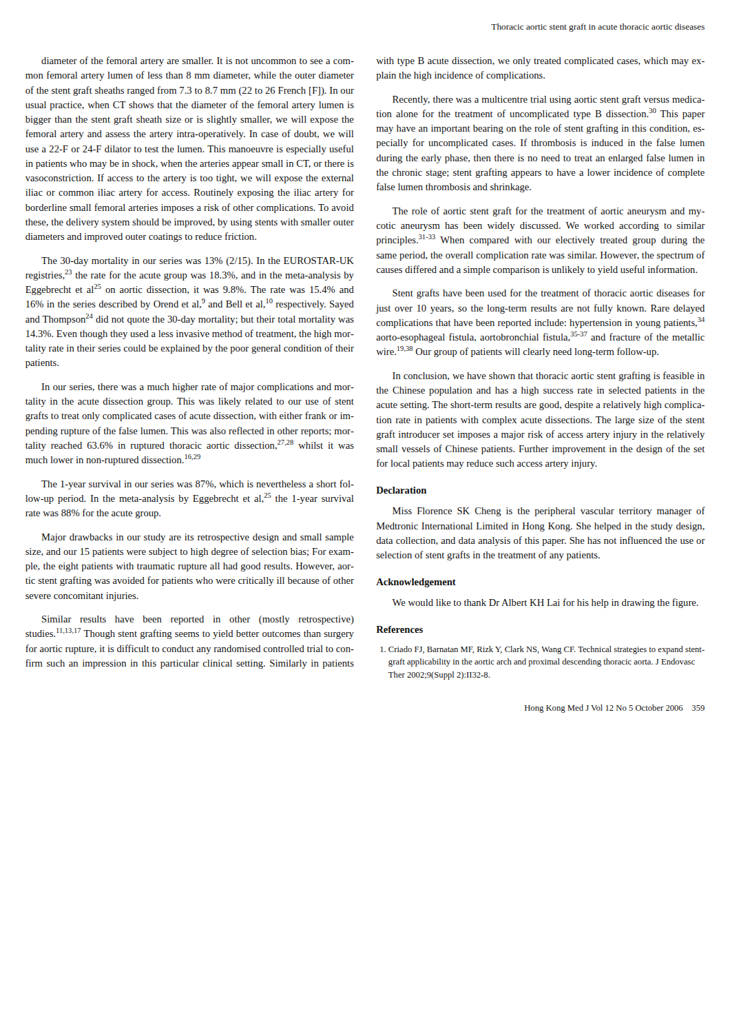Thoracic aortic stent graft in acute thoracic aortic diseases
diameter of the femoral artery are smaller. It is not uncommon to see a common femoral artery lumen of less than 8 mm diameter, while the outer diameter of the stent graft sheaths ranged from 7.3 to 8.7 mm (22 to 26 French [F]). In our usual practice, when CT shows that the diameter of the femoral artery lumen is bigger than the stent graft sheath size or is slightly smaller, we will expose the femoral artery and assess the artery intra-operatively. In case of doubt, we will use a 22-F or 24-F dilator to test the lumen. This manoeuvre is especially useful in patients who may be in shock, when the arteries appear small in CT, or there is vasoconstriction. If access to the artery is too tight, we will expose the external iliac or common iliac artery for access. Routinely exposing the iliac artery for borderline small femoral arteries imposes a risk of other complications. To avoid these, the delivery system should be improved, by using stents with smaller outer diameters and improved outer coatings to reduce friction.
The 30-day mortality in our series was 13% (2/15). In the EUROSTAR-UK registries,23 the rate for the acute group was 18.3%, and in the meta-analysis by Eggebrecht et al25 on aortic dissection, it was 9.8%. The rate was 15.4% and 16% in the series described by Orend et al,9 and Bell et al,10 respectively. Sayed and Thompson24 did not quote the 30-day mortality; but their total mortality was 14.3%. Even though they used a less invasive method of treatment, the high mortality rate in their series could be explained by the poor general condition of their patients.
In our series, there was a much higher rate of major complications and mortality in the acute dissection group. This was likely related to our use of stent grafts to treat only complicated cases of acute dissection, with either frank or impending rupture of the false lumen. This was also reflected in other reports; mortality reached 63.6% in ruptured thoracic aortic dissection,27,28 whilst it was much lower in non-ruptured dissection.16,29
The 1-year survival in our series was 87%, which is nevertheless a short follow-up period. In the meta-analysis by Eggebrecht et al,25 the 1-year survival rate was 88% for the acute group.
Major drawbacks in our study are its retrospective design and small sample size, and our 15 patients were subject to high degree of selection bias; For example, the eight patients with traumatic rupture all had good results. However, aortic stent grafting was avoided for patients who were critically ill because of other severe concomitant injuries.
Similar results have been reported in other (mostly retrospective) studies.11,13,17 Though stent grafting seems to yield better outcomes than surgery for aortic rupture, it is difficult to conduct any randomised controlled trial to confirm such an impression in this particular clinical setting. Similarly in patients with type B acute dissection, we only treated complicated cases, which may explain the high incidence of complications.
Recently, there was a multicentre trial using aortic stent graft versus medication alone for the treatment of uncomplicated type B dissection.30 This paper may have an important bearing on the role of stent grafting in this condition, especially for uncomplicated cases. If thrombosis is induced in the false lumen during the early phase, then there is no need to treat an enlarged false lumen in the chronic stage; stent grafting appears to have a lower incidence of complete false lumen thrombosis and shrinkage.
The role of aortic stent graft for the treatment of aortic aneurysm and mycotic aneurysm has been widely discussed. We worked according to similar principles.31-33 When compared with our electively treated group during the same period, the overall complication rate was similar. However, the spectrum of causes differed and a simple comparison is unlikely to yield useful information.
Stent grafts have been used for the treatment of thoracic aortic diseases for just over 10 years, so the long-term results are not fully known. Rare delayed complications that have been reported include: hypertension in young patients,34 aorto-esophageal fistula, aortobronchial fistula,35-37 and fracture of the metallic wire.19,38 Our group of patients will clearly need long-term follow-up.
In conclusion, we have shown that thoracic aortic stent grafting is feasible in the Chinese population and has a high success rate in selected patients in the acute setting. The short-term results are good, despite a relatively high complication rate in patients with complex acute dissections. The large size of the stent graft introducer set imposes a major risk of access artery injury in the relatively small vessels of Chinese patients. Further improvement in the design of the set for local patients may reduce such access artery injury.
Declaration
Miss Florence SK Cheng is the peripheral vascular territory manager of Medtronic International Limited in Hong Kong. She helped in the study design, data collection, and data analysis of this paper. She has not influenced the use or selection of stent grafts in the treatment of any patients.
Acknowledgement
We would like to thank Dr Albert KH Lai for his help in drawing the figure.
References
Criado FJ, Barnatan MF, Rizk Y, Clark NS, Wang CF. Technical strategies to expand stent-graft applicability in the aortic arch and proximal descending thoracic aorta. J Endovasc Ther 2002;9(Suppl 2):II32-8.
Hong Kong Med J Vol 12 No 5 October 2006 359